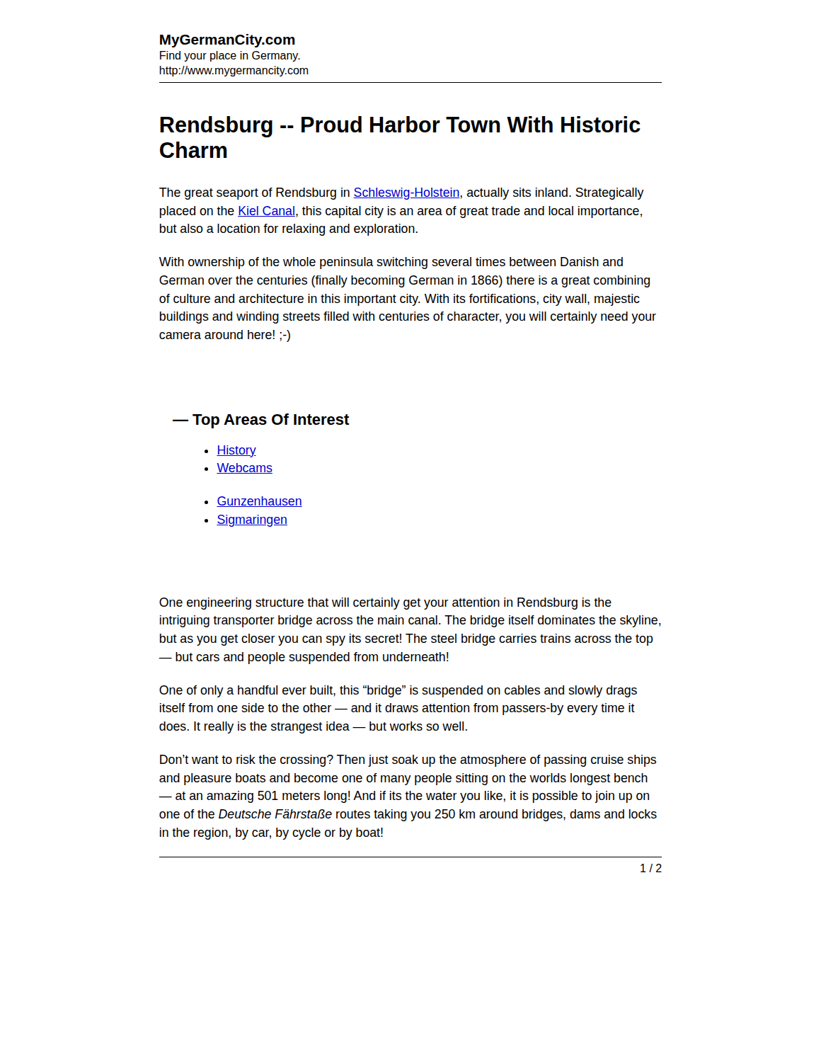MyGermanCity.com
Find your place in Germany.
http://www.mygermancity.com
Rendsburg -- Proud Harbor Town With Historic Charm
The great seaport of Rendsburg in Schleswig-Holstein, actually sits inland. Strategically placed on the Kiel Canal, this capital city is an area of great trade and local importance, but also a location for relaxing and exploration.
With ownership of the whole peninsula switching several times between Danish and German over the centuries (finally becoming German in 1866) there is a great combining of culture and architecture in this important city. With its fortifications, city wall, majestic buildings and winding streets filled with centuries of character, you will certainly need your camera around here! ;-)
— Top Areas Of Interest
History
Webcams
Gunzenhausen
Sigmaringen
One engineering structure that will certainly get your attention in Rendsburg is the intriguing transporter bridge across the main canal. The bridge itself dominates the skyline, but as you get closer you can spy its secret! The steel bridge carries trains across the top — but cars and people suspended from underneath!
One of only a handful ever built, this “bridge” is suspended on cables and slowly drags itself from one side to the other — and it draws attention from passers-by every time it does. It really is the strangest idea — but works so well.
Don’t want to risk the crossing? Then just soak up the atmosphere of passing cruise ships and pleasure boats and become one of many people sitting on the worlds longest bench — at an amazing 501 meters long! And if its the water you like, it is possible to join up on one of the Deutsche Fährstaße routes taking you 250 km around bridges, dams and locks in the region, by car, by cycle or by boat!
1 / 2